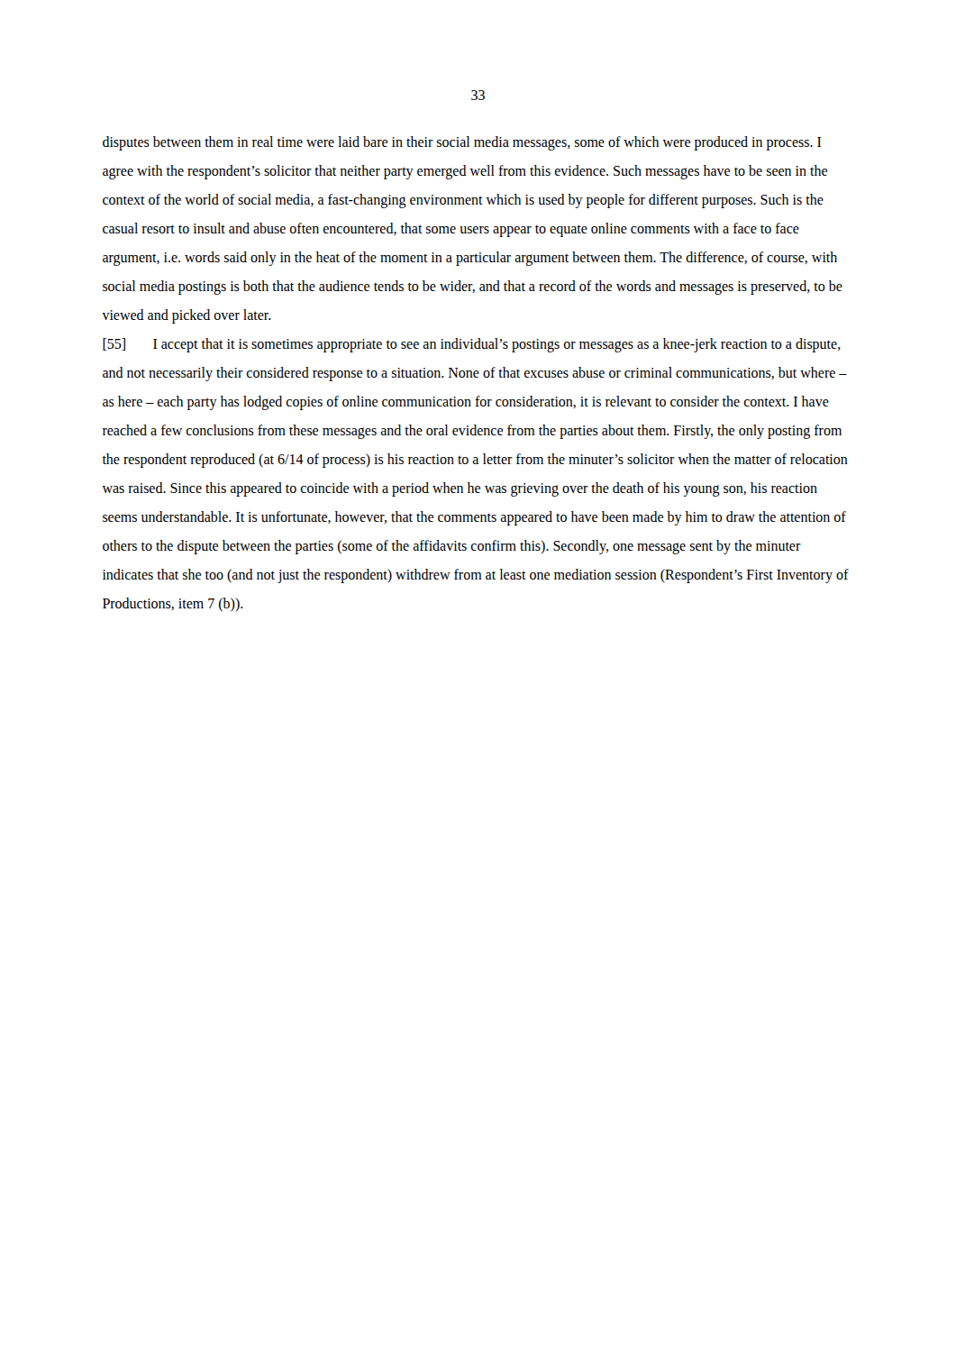33
disputes between them in real time were laid bare in their social media messages, some of which were produced in process. I agree with the respondent’s solicitor that neither party emerged well from this evidence. Such messages have to be seen in the context of the world of social media, a fast-changing environment which is used by people for different purposes. Such is the casual resort to insult and abuse often encountered, that some users appear to equate online comments with a face to face argument, i.e. words said only in the heat of the moment in a particular argument between them. The difference, of course, with social media postings is both that the audience tends to be wider, and that a record of the words and messages is preserved, to be viewed and picked over later.
[55] I accept that it is sometimes appropriate to see an individual’s postings or messages as a knee-jerk reaction to a dispute, and not necessarily their considered response to a situation. None of that excuses abuse or criminal communications, but where – as here – each party has lodged copies of online communication for consideration, it is relevant to consider the context. I have reached a few conclusions from these messages and the oral evidence from the parties about them. Firstly, the only posting from the respondent reproduced (at 6/14 of process) is his reaction to a letter from the minuter’s solicitor when the matter of relocation was raised. Since this appeared to coincide with a period when he was grieving over the death of his young son, his reaction seems understandable. It is unfortunate, however, that the comments appeared to have been made by him to draw the attention of others to the dispute between the parties (some of the affidavits confirm this). Secondly, one message sent by the minuter indicates that she too (and not just the respondent) withdrew from at least one mediation session (Respondent’s First Inventory of Productions, item 7 (b)).